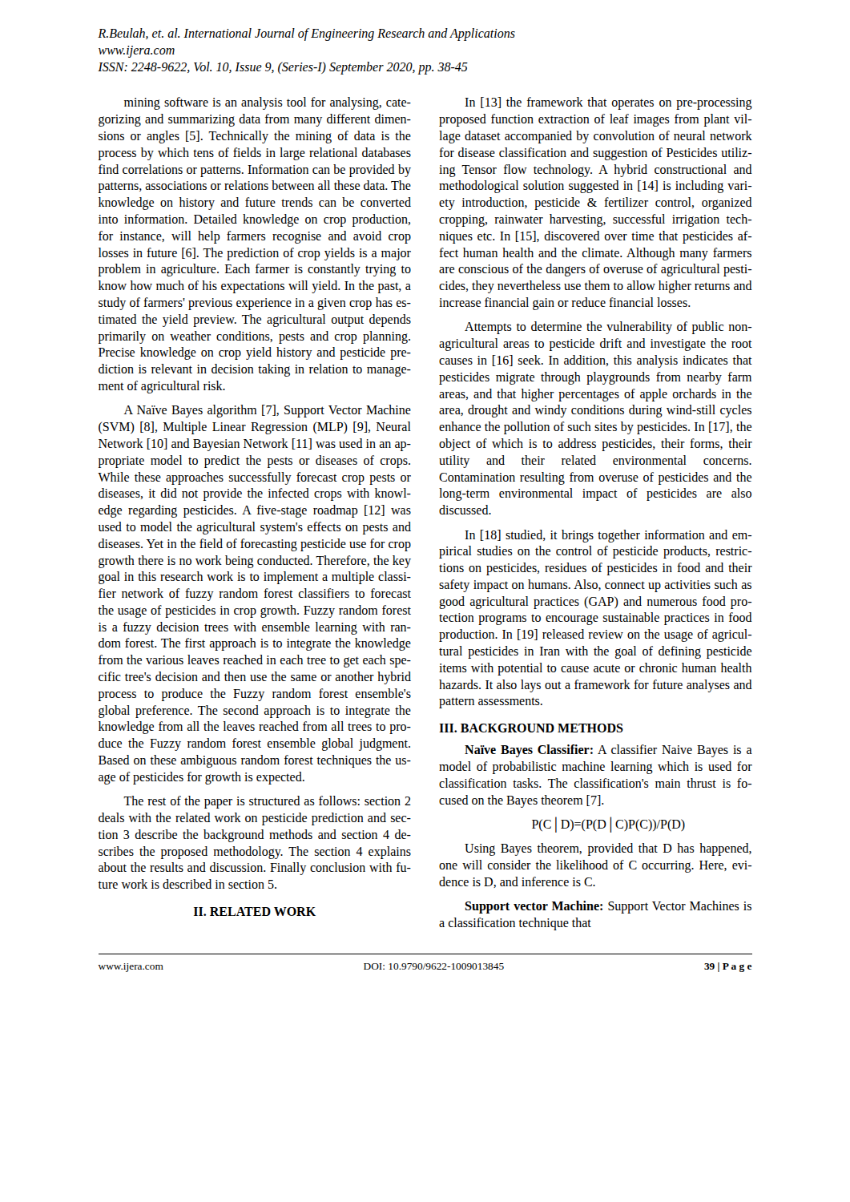R.Beulah, et. al. International Journal of Engineering Research and Applications
www.ijera.com
ISSN: 2248-9622, Vol. 10, Issue 9, (Series-I) September 2020, pp. 38-45
mining software is an analysis tool for analysing, categorizing and summarizing data from many different dimensions or angles [5]. Technically the mining of data is the process by which tens of fields in large relational databases find correlations or patterns. Information can be provided by patterns, associations or relations between all these data. The knowledge on history and future trends can be converted into information. Detailed knowledge on crop production, for instance, will help farmers recognise and avoid crop losses in future [6]. The prediction of crop yields is a major problem in agriculture. Each farmer is constantly trying to know how much of his expectations will yield. In the past, a study of farmers' previous experience in a given crop has estimated the yield preview. The agricultural output depends primarily on weather conditions, pests and crop planning. Precise knowledge on crop yield history and pesticide prediction is relevant in decision taking in relation to management of agricultural risk.
A Naïve Bayes algorithm [7], Support Vector Machine (SVM) [8], Multiple Linear Regression (MLP) [9], Neural Network [10] and Bayesian Network [11] was used in an appropriate model to predict the pests or diseases of crops. While these approaches successfully forecast crop pests or diseases, it did not provide the infected crops with knowledge regarding pesticides. A five-stage roadmap [12] was used to model the agricultural system's effects on pests and diseases. Yet in the field of forecasting pesticide use for crop growth there is no work being conducted. Therefore, the key goal in this research work is to implement a multiple classifier network of fuzzy random forest classifiers to forecast the usage of pesticides in crop growth. Fuzzy random forest is a fuzzy decision trees with ensemble learning with random forest. The first approach is to integrate the knowledge from the various leaves reached in each tree to get each specific tree's decision and then use the same or another hybrid process to produce the Fuzzy random forest ensemble's global preference. The second approach is to integrate the knowledge from all the leaves reached from all trees to produce the Fuzzy random forest ensemble global judgment. Based on these ambiguous random forest techniques the usage of pesticides for growth is expected.
The rest of the paper is structured as follows: section 2 deals with the related work on pesticide prediction and section 3 describe the background methods and section 4 describes the proposed methodology. The section 4 explains about the results and discussion. Finally conclusion with future work is described in section 5.
II. RELATED WORK
In [13] the framework that operates on pre-processing proposed function extraction of leaf images from plant village dataset accompanied by convolution of neural network for disease classification and suggestion of Pesticides utilizing Tensor flow technology. A hybrid constructional and methodological solution suggested in [14] is including variety introduction, pesticide & fertilizer control, organized cropping, rainwater harvesting, successful irrigation techniques etc. In [15], discovered over time that pesticides affect human health and the climate. Although many farmers are conscious of the dangers of overuse of agricultural pesticides, they nevertheless use them to allow higher returns and increase financial gain or reduce financial losses.
Attempts to determine the vulnerability of public non-agricultural areas to pesticide drift and investigate the root causes in [16] seek. In addition, this analysis indicates that pesticides migrate through playgrounds from nearby farm areas, and that higher percentages of apple orchards in the area, drought and windy conditions during wind-still cycles enhance the pollution of such sites by pesticides. In [17], the object of which is to address pesticides, their forms, their utility and their related environmental concerns. Contamination resulting from overuse of pesticides and the long-term environmental impact of pesticides are also discussed.
In [18] studied, it brings together information and empirical studies on the control of pesticide products, restrictions on pesticides, residues of pesticides in food and their safety impact on humans. Also, connect up activities such as good agricultural practices (GAP) and numerous food protection programs to encourage sustainable practices in food production. In [19] released review on the usage of agricultural pesticides in Iran with the goal of defining pesticide items with potential to cause acute or chronic human health hazards. It also lays out a framework for future analyses and pattern assessments.
III. BACKGROUND METHODS
Naïve Bayes Classifier: A classifier Naive Bayes is a model of probabilistic machine learning which is used for classification tasks. The classification's main thrust is focused on the Bayes theorem [7].
P(C│D)=(P(D│C)P(C))/P(D)
Using Bayes theorem, provided that D has happened, one will consider the likelihood of C occurring. Here, evidence is D, and inference is C.
Support vector Machine: Support Vector Machines is a classification technique that
www.ijera.com DOI: 10.9790/9622-1009013845 39 | P a g e